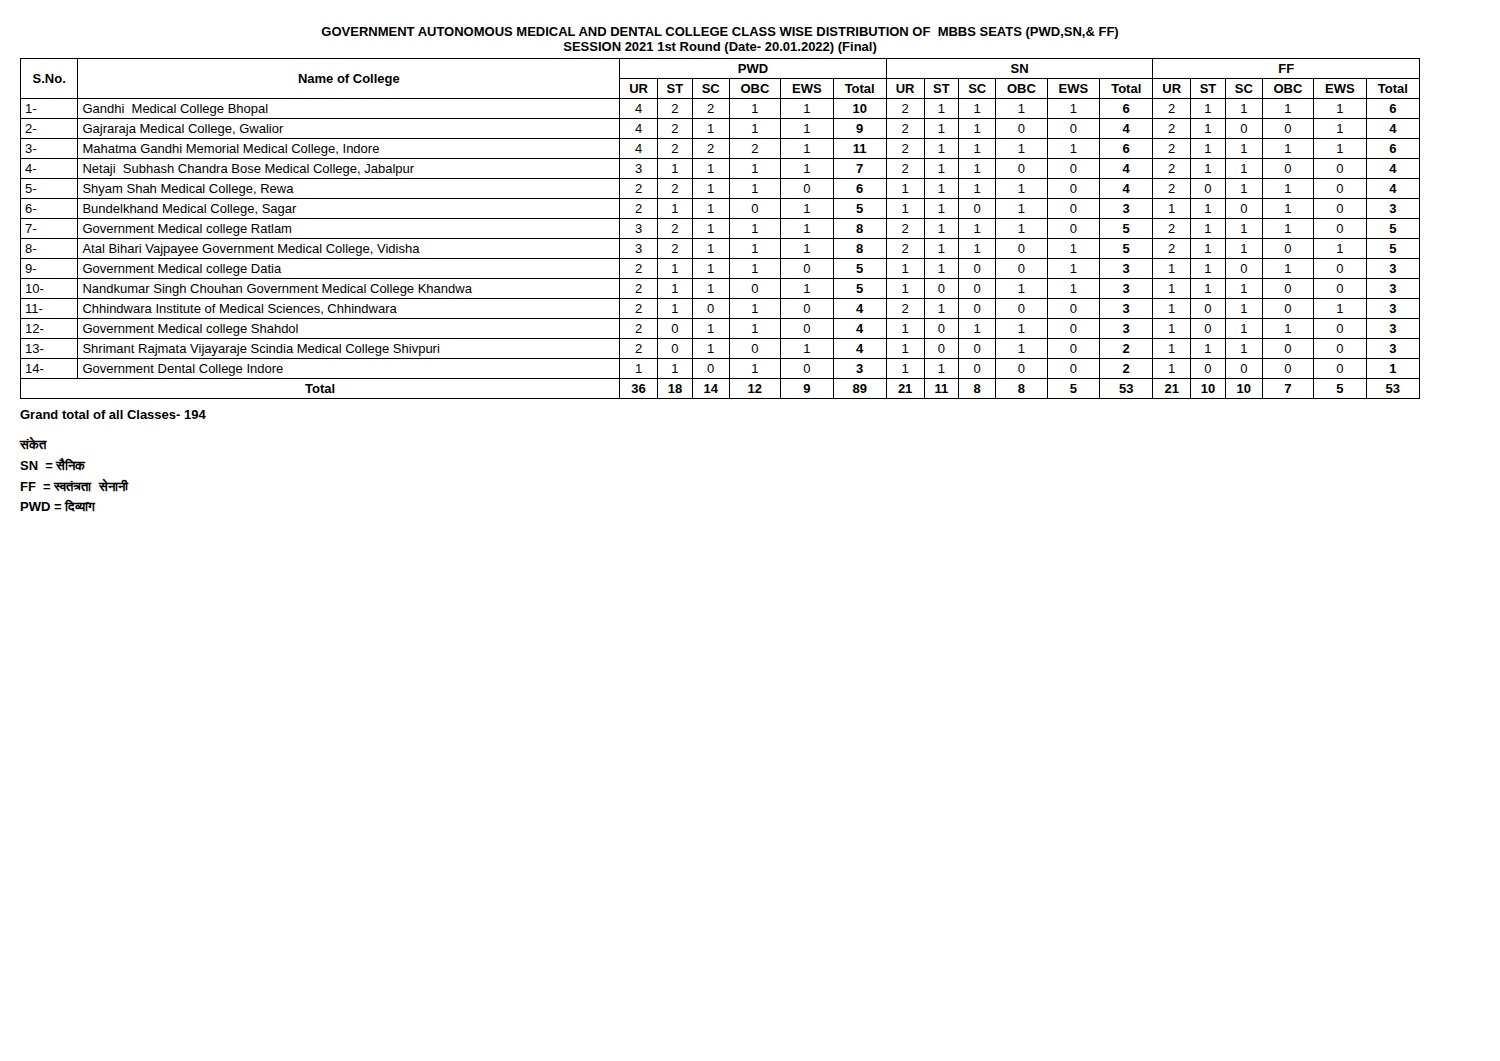GOVERNMENT AUTONOMOUS MEDICAL AND DENTAL COLLEGE CLASS WISE DISTRIBUTION OF MBBS SEATS (PWD,SN,& FF) SESSION 2021 1st Round (Date- 20.01.2022) (Final)
| S.No. | Name of College | PWD | SN | FF |
| --- | --- | --- | --- | --- |
| UR | ST | SC | OBC | EWS | Total | UR | ST | SC | OBC | EWS | Total | UR | ST | SC | OBC | EWS | Total |
| 1- | Gandhi Medical College Bhopal | 4 | 2 | 2 | 1 | 1 | 10 | 2 | 1 | 1 | 1 | 1 | 6 | 2 | 1 | 1 | 1 | 1 | 6 |
| 2- | Gajraraja Medical College, Gwalior | 4 | 2 | 1 | 1 | 1 | 9 | 2 | 1 | 1 | 0 | 0 | 4 | 2 | 1 | 0 | 0 | 1 | 4 |
| 3- | Mahatma Gandhi Memorial Medical College, Indore | 4 | 2 | 2 | 2 | 1 | 11 | 2 | 1 | 1 | 1 | 1 | 6 | 2 | 1 | 1 | 1 | 1 | 6 |
| 4- | Netaji Subhash Chandra Bose Medical College, Jabalpur | 3 | 1 | 1 | 1 | 1 | 7 | 2 | 1 | 1 | 0 | 0 | 4 | 2 | 1 | 1 | 0 | 0 | 4 |
| 5- | Shyam Shah Medical College, Rewa | 2 | 2 | 1 | 1 | 0 | 6 | 1 | 1 | 1 | 1 | 0 | 4 | 2 | 0 | 1 | 1 | 0 | 4 |
| 6- | Bundelkhand Medical College, Sagar | 2 | 1 | 1 | 0 | 1 | 5 | 1 | 1 | 0 | 1 | 0 | 3 | 1 | 1 | 0 | 1 | 0 | 3 |
| 7- | Government Medical college Ratlam | 3 | 2 | 1 | 1 | 1 | 8 | 2 | 1 | 1 | 1 | 0 | 5 | 2 | 1 | 1 | 1 | 0 | 5 |
| 8- | Atal Bihari Vajpayee Government Medical College, Vidisha | 3 | 2 | 1 | 1 | 1 | 8 | 2 | 1 | 1 | 0 | 1 | 5 | 2 | 1 | 1 | 0 | 1 | 5 |
| 9- | Government Medical college Datia | 2 | 1 | 1 | 1 | 0 | 5 | 1 | 1 | 0 | 0 | 1 | 3 | 1 | 1 | 0 | 1 | 0 | 3 |
| 10- | Nandkumar Singh Chouhan Government Medical College Khandwa | 2 | 1 | 1 | 0 | 1 | 5 | 1 | 0 | 0 | 1 | 1 | 3 | 1 | 1 | 1 | 0 | 0 | 3 |
| 11- | Chhindwara Institute of Medical Sciences, Chhindwara | 2 | 1 | 0 | 1 | 0 | 4 | 2 | 1 | 0 | 0 | 0 | 3 | 1 | 0 | 1 | 0 | 1 | 3 |
| 12- | Government Medical college Shahdol | 2 | 0 | 1 | 1 | 0 | 4 | 1 | 0 | 1 | 1 | 0 | 3 | 1 | 0 | 1 | 1 | 0 | 3 |
| 13- | Shrimant Rajmata Vijayaraje Scindia Medical College Shivpuri | 2 | 0 | 1 | 0 | 1 | 4 | 1 | 0 | 0 | 1 | 0 | 2 | 1 | 1 | 1 | 0 | 0 | 3 |
| 14- | Government Dental College Indore | 1 | 1 | 0 | 1 | 0 | 3 | 1 | 1 | 0 | 0 | 0 | 2 | 1 | 0 | 0 | 0 | 0 | 1 |
| Total | 36 | 18 | 14 | 12 | 9 | 89 | 21 | 11 | 8 | 8 | 5 | 53 | 21 | 10 | 10 | 7 | 5 | 53 |
Grand total of all Classes- 194
संकेत
SN = सैनिक
FF = स्वतंत्रता सेनानी
PWD = दिव्यांग